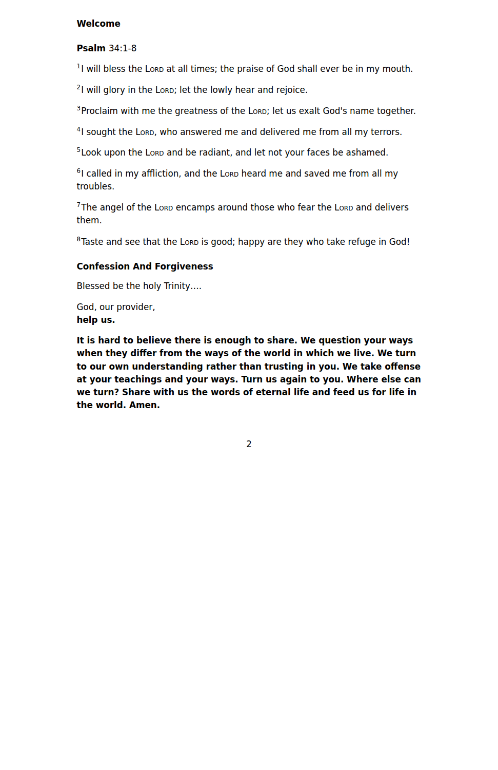Welcome
Psalm 34:1-8
I will bless the Lord at all times; the praise of God shall ever be in my mouth.
I will glory in the Lord; let the lowly hear and rejoice.
Proclaim with me the greatness of the Lord; let us exalt God's name together.
I sought the Lord, who answered me and delivered me from all my terrors.
Look upon the Lord and be radiant, and let not your faces be ashamed.
I called in my affliction, and the Lord heard me and saved me from all my troubles.
The angel of the Lord encamps around those who fear the Lord and delivers them.
Taste and see that the Lord is good; happy are they who take refuge in God!
Confession And Forgiveness
Blessed be the holy Trinity….
God, our provider,
help us.
It is hard to believe there is enough to share. We question your ways when they differ from the ways of the world in which we live. We turn to our own understanding rather than trusting in you. We take offense at your teachings and your ways. Turn us again to you. Where else can we turn? Share with us the words of eternal life and feed us for life in the world. Amen.
2